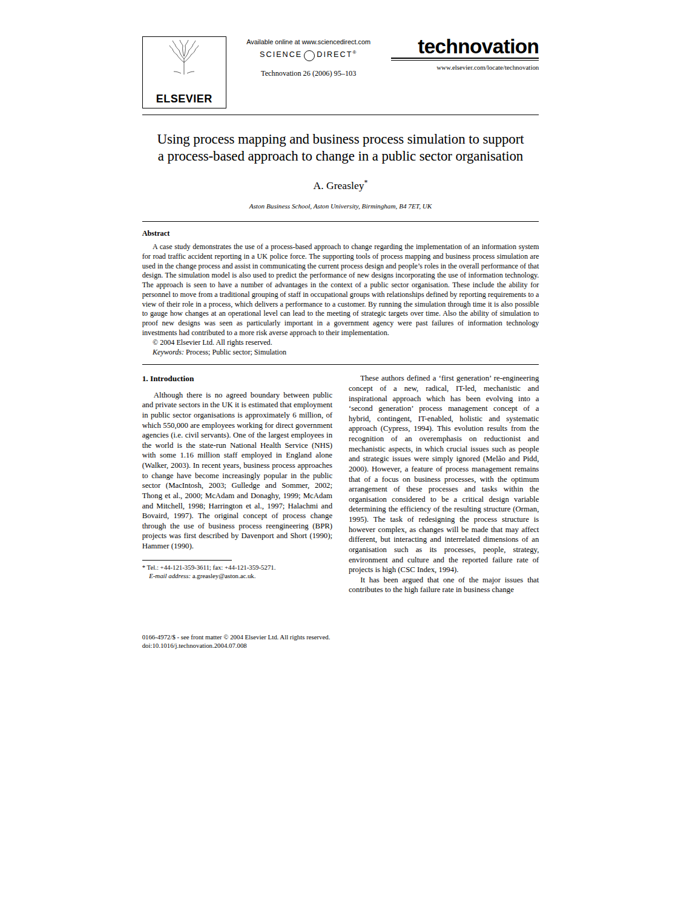ELSEVIER
Available online at www.sciencedirect.com
SCIENCE DIRECT®
Technovation 26 (2006) 95–103
technovation
www.elsevier.com/locate/technovation
Using process mapping and business process simulation to support
a process-based approach to change in a public sector organisation
A. Greasley*
Aston Business School, Aston University, Birmingham, B4 7ET, UK
Abstract
A case study demonstrates the use of a process-based approach to change regarding the implementation of an information system for road traffic accident reporting in a UK police force. The supporting tools of process mapping and business process simulation are used in the change process and assist in communicating the current process design and people’s roles in the overall performance of that design. The simulation model is also used to predict the performance of new designs incorporating the use of information technology. The approach is seen to have a number of advantages in the context of a public sector organisation. These include the ability for personnel to move from a traditional grouping of staff in occupational groups with relationships defined by reporting requirements to a view of their role in a process, which delivers a performance to a customer. By running the simulation through time it is also possible to gauge how changes at an operational level can lead to the meeting of strategic targets over time. Also the ability of simulation to proof new designs was seen as particularly important in a government agency were past failures of information technology investments had contributed to a more risk averse approach to their implementation.
© 2004 Elsevier Ltd. All rights reserved.
Keywords: Process; Public sector; Simulation
1. Introduction
Although there is no agreed boundary between public and private sectors in the UK it is estimated that employment in public sector organisations is approximately 6 million, of which 550,000 are employees working for direct government agencies (i.e. civil servants). One of the largest employees in the world is the state-run National Health Service (NHS) with some 1.16 million staff employed in England alone (Walker, 2003). In recent years, business process approaches to change have become increasingly popular in the public sector (MacIntosh, 2003; Gulledge and Sommer, 2002; Thong et al., 2000; McAdam and Donaghy, 1999; McAdam and Mitchell, 1998; Harrington et al., 1997; Halachmi and Bovaird, 1997). The original concept of process change through the use of business process reengineering (BPR) projects was first described by Davenport and Short (1990); Hammer (1990).
* Tel.: +44-121-359-3611; fax: +44-121-359-5271.
E-mail address: a.greasley@aston.ac.uk.
These authors defined a ‘first generation’ re-engineering concept of a new, radical, IT-led, mechanistic and inspirational approach which has been evolving into a ‘second generation’ process management concept of a hybrid, contingent, IT-enabled, holistic and systematic approach (Cypress, 1994). This evolution results from the recognition of an overemphasis on reductionist and mechanistic aspects, in which crucial issues such as people and strategic issues were simply ignored (Melão and Pidd, 2000). However, a feature of process management remains that of a focus on business processes, with the optimum arrangement of these processes and tasks within the organisation considered to be a critical design variable determining the efficiency of the resulting structure (Orman, 1995). The task of redesigning the process structure is however complex, as changes will be made that may affect different, but interacting and interrelated dimensions of an organisation such as its processes, people, strategy, environment and culture and the reported failure rate of projects is high (CSC Index, 1994).
It has been argued that one of the major issues that contributes to the high failure rate in business change
0166-4972/$ - see front matter © 2004 Elsevier Ltd. All rights reserved.
doi:10.1016/j.technovation.2004.07.008